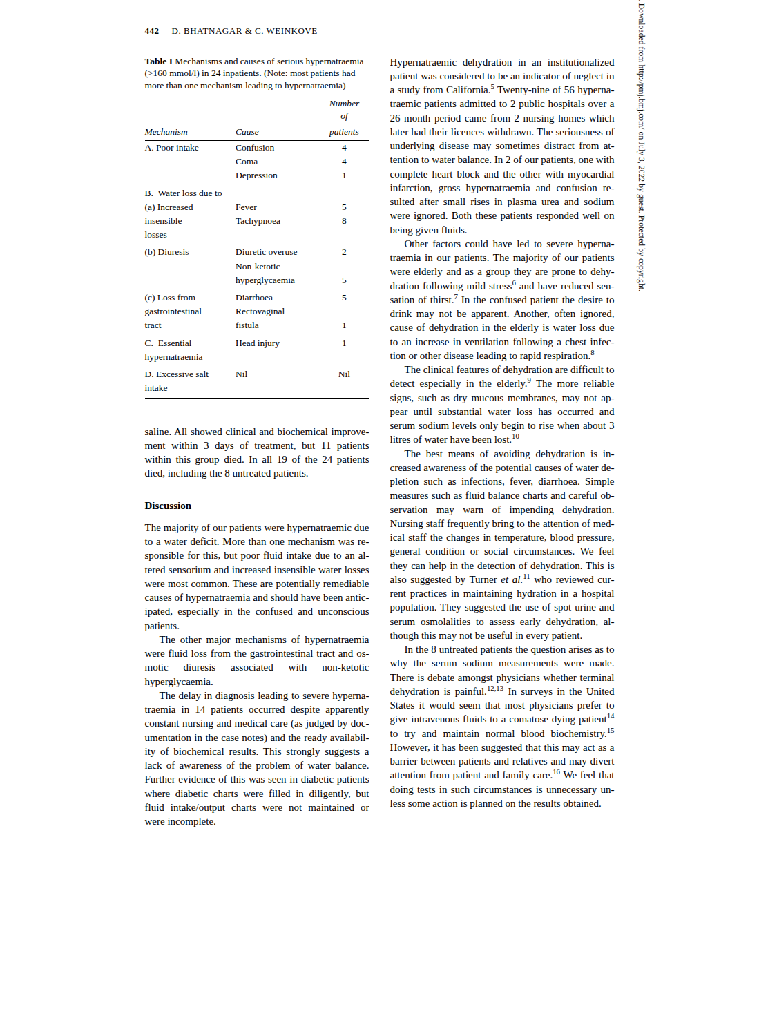442 D. BHATNAGAR & C. WEINKOVE
Table I Mechanisms and causes of serious hypernatraemia (>160 mmol/l) in 24 inpatients. (Note: most patients had more than one mechanism leading to hypernatraemia)
| | | Number of |
| --- | --- | --- |
| Mechanism | Cause | patients |
| A. Poor intake | Confusion | 4 |
| | Coma | 4 |
| | Depression | 1 |
| B. Water loss due to |
| (a) Increased | Fever | 5 |
| insensible | Tachypnoea | 8 |
| losses | | |
| (b) Diuresis | Diuretic overuse | 2 |
| | Non-ketotic | |
| | hyperglycaemia | 5 |
| (c) Loss from | Diarrhoea | 5 |
| gastrointestinal | Rectovaginal | |
| tract | fistula | 1 |
| C. Essential | Head injury | 1 |
| hypernatraemia | | |
| D. Excessive salt | Nil | Nil |
| intake | | |
saline. All showed clinical and biochemical improvement within 3 days of treatment, but 11 patients within this group died. In all 19 of the 24 patients died, including the 8 untreated patients.
Discussion
The majority of our patients were hypernatraemic due to a water deficit. More than one mechanism was responsible for this, but poor fluid intake due to an altered sensorium and increased insensible water losses were most common. These are potentially remediable causes of hypernatraemia and should have been anticipated, especially in the confused and unconscious patients.
The other major mechanisms of hypernatraemia were fluid loss from the gastrointestinal tract and osmotic diuresis associated with non-ketotic hyperglycaemia.
The delay in diagnosis leading to severe hypernatraemia in 14 patients occurred despite apparently constant nursing and medical care (as judged by documentation in the case notes) and the ready availability of biochemical results. This strongly suggests a lack of awareness of the problem of water balance. Further evidence of this was seen in diabetic patients where diabetic charts were filled in diligently, but fluid intake/output charts were not maintained or were incomplete.
Hypernatraemic dehydration in an institutionalized patient was considered to be an indicator of neglect in a study from California.5 Twenty-nine of 56 hypernatraemic patients admitted to 2 public hospitals over a 26 month period came from 2 nursing homes which later had their licences withdrawn. The seriousness of underlying disease may sometimes distract from attention to water balance. In 2 of our patients, one with complete heart block and the other with myocardial infarction, gross hypernatraemia and confusion resulted after small rises in plasma urea and sodium were ignored. Both these patients responded well on being given fluids.
Other factors could have led to severe hypernatraemia in our patients. The majority of our patients were elderly and as a group they are prone to dehydration following mild stress6 and have reduced sensation of thirst.7 In the confused patient the desire to drink may not be apparent. Another, often ignored, cause of dehydration in the elderly is water loss due to an increase in ventilation following a chest infection or other disease leading to rapid respiration.8
The clinical features of dehydration are difficult to detect especially in the elderly.9 The more reliable signs, such as dry mucous membranes, may not appear until substantial water loss has occurred and serum sodium levels only begin to rise when about 3 litres of water have been lost.10
The best means of avoiding dehydration is increased awareness of the potential causes of water depletion such as infections, fever, diarrhoea. Simple measures such as fluid balance charts and careful observation may warn of impending dehydration. Nursing staff frequently bring to the attention of medical staff the changes in temperature, blood pressure, general condition or social circumstances. We feel they can help in the detection of dehydration. This is also suggested by Turner et al.11 who reviewed current practices in maintaining hydration in a hospital population. They suggested the use of spot urine and serum osmolalities to assess early dehydration, although this may not be useful in every patient.
In the 8 untreated patients the question arises as to why the serum sodium measurements were made. There is debate amongst physicians whether terminal dehydration is painful.12,13 In surveys in the United States it would seem that most physicians prefer to give intravenous fluids to a comatose dying patient14 to try and maintain normal blood biochemistry.15 However, it has been suggested that this may act as a barrier between patients and relatives and may divert attention from patient and family care.16 We feel that doing tests in such circumstances is unnecessary unless some action is planned on the results obtained.
Postgrad Med J: first published as 10.1136/pgmj.64.752.441 on 1 June 1988. Downloaded from http://pmj.bmj.com/ on July 3, 2022 by guest. Protected by copyright.